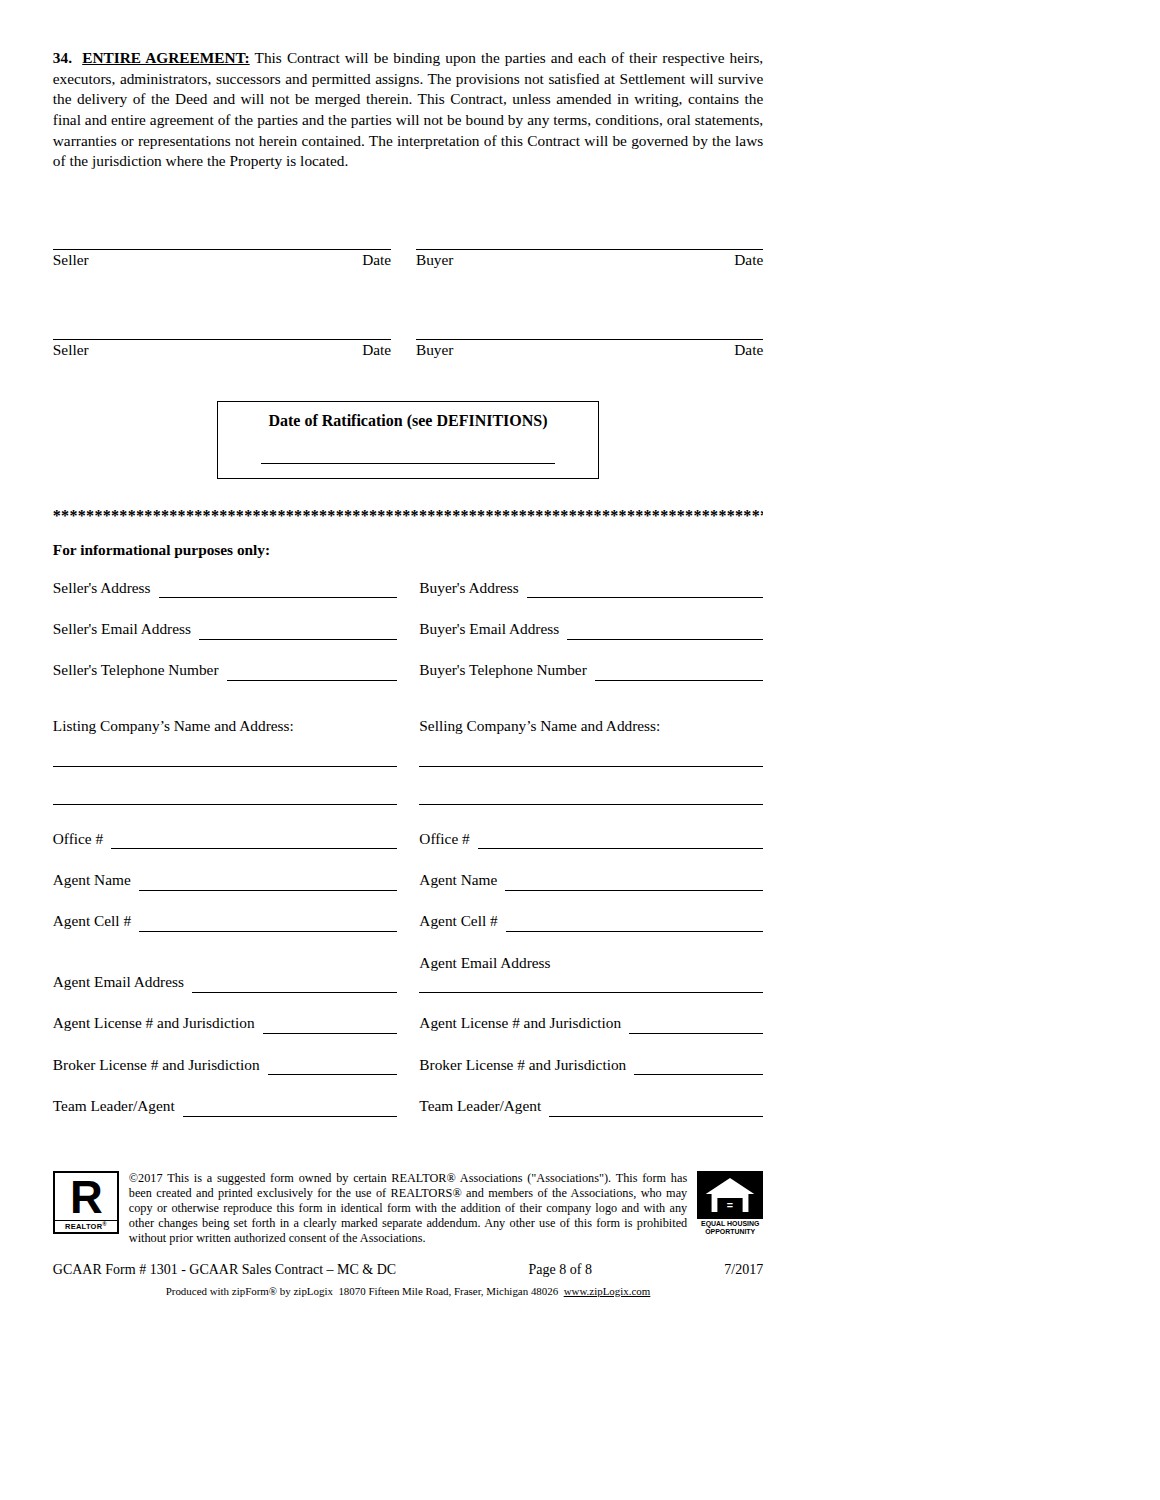34. ENTIRE AGREEMENT: This Contract will be binding upon the parties and each of their respective heirs, executors, administrators, successors and permitted assigns. The provisions not satisfied at Settlement will survive the delivery of the Deed and will not be merged therein. This Contract, unless amended in writing, contains the final and entire agreement of the parties and the parties will not be bound by any terms, conditions, oral statements, warranties or representations not herein contained. The interpretation of this Contract will be governed by the laws of the jurisdiction where the Property is located.
| / Seller / Date / | | / Buyer / Date / |
| / Seller / Date / | | / Buyer / Date / |
Date of Ratification (see DEFINITIONS)
*********************************************************************************************
For informational purposes only:
| Seller's Address | | Buyer's Address |
| Seller's Email Address | | Buyer's Email Address |
| Seller's Telephone Number | | Buyer's Telephone Number |
| Listing Company’s Name and Address: | | Selling Company’s Name and Address: |
| Office # | | Office # |
| Agent Name | | Agent Name |
| Agent Cell # | | Agent Cell # |
| Agent Email Address | | Agent Email Address |
| Agent License # and Jurisdiction | | Agent License # and Jurisdiction |
| Broker License # and Jurisdiction | | Broker License # and Jurisdiction |
| Team Leader/Agent | | Team Leader/Agent |
R
REALTOR®
©2017 This is a suggested form owned by certain REALTOR® Associations ("Associations"). This form has been created and printed exclusively for the use of REALTORS® and members of the Associations, who may copy or otherwise reproduce this form in identical form with the addition of their company logo and with any other changes being set forth in a clearly marked separate addendum. Any other use of this form is prohibited without prior written authorized consent of the Associations.
=
EQUAL HOUSING
OPPORTUNITY
GCAAR Form # 1301 - GCAAR Sales Contract – MC & DC
Page 8 of 8
7/2017
Produced with zipForm® by zipLogix 18070 Fifteen Mile Road, Fraser, Michigan 48026 www.zipLogix.com